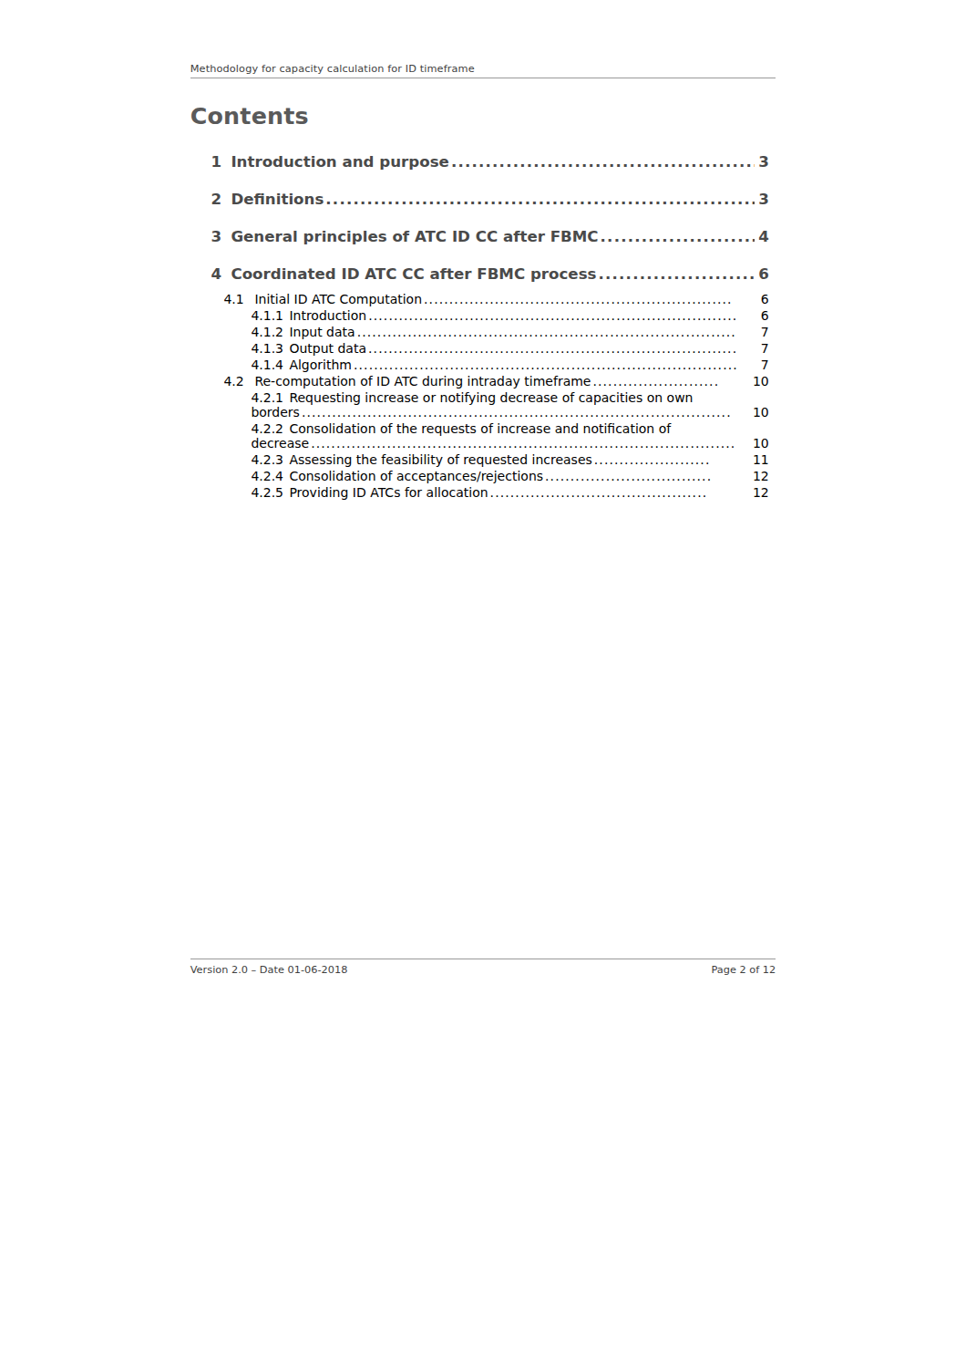Methodology for capacity calculation for ID timeframe
Contents
1 Introduction and purpose .......................................................... 3
2 Definitions ................................................................................ 3
3 General principles of ATC ID CC after FBMC ............................... 4
4 Coordinated ID ATC CC after FBMC process ................................ 6
4.1 Initial ID ATC Computation ............................................................. 6
4.1.1 Introduction ......................................................................... 6
4.1.2 Input data ........................................................................... 7
4.1.3 Output data ......................................................................... 7
4.1.4 Algorithm ............................................................................ 7
4.2 Re-computation of ID ATC during intraday timeframe ......................... 10
4.2.1 Requesting increase or notifying decrease of capacities on own
borders ..................................................................................... 10
4.2.2 Consolidation of the requests of increase and notification of
decrease .................................................................................... 10
4.2.3 Assessing the feasibility of requested increases ....................... 11
4.2.4 Consolidation of acceptances/rejections ................................. 12
4.2.5 Providing ID ATCs for allocation ........................................... 12
Version 2.0 – Date 01-06-2018 Page 2 of 12